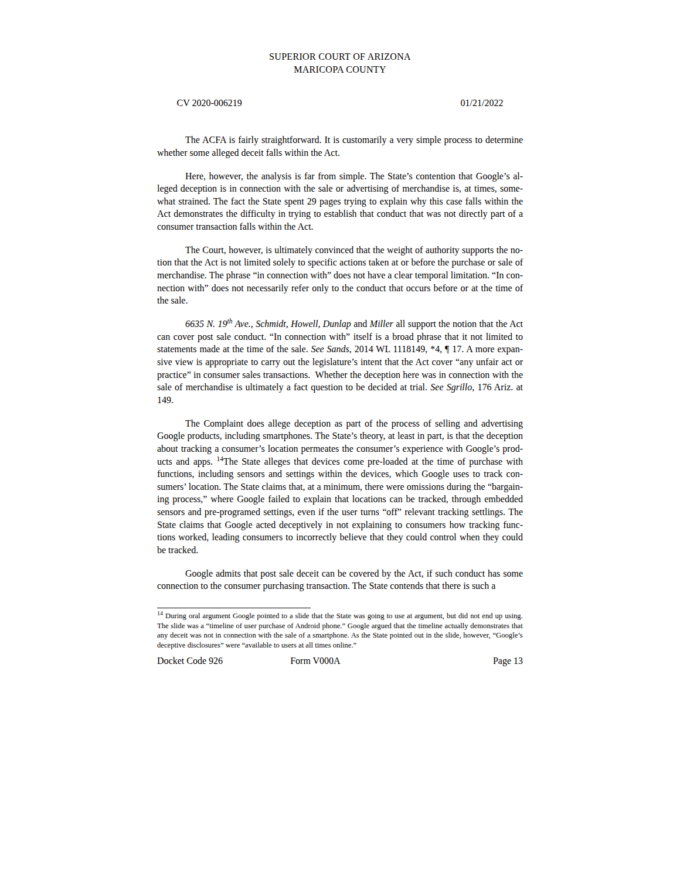SUPERIOR COURT OF ARIZONA MARICOPA COUNTY
CV 2020-006219 01/21/2022
The ACFA is fairly straightforward. It is customarily a very simple process to determine whether some alleged deceit falls within the Act.
Here, however, the analysis is far from simple. The State’s contention that Google’s alleged deception is in connection with the sale or advertising of merchandise is, at times, somewhat strained. The fact the State spent 29 pages trying to explain why this case falls within the Act demonstrates the difficulty in trying to establish that conduct that was not directly part of a consumer transaction falls within the Act.
The Court, however, is ultimately convinced that the weight of authority supports the notion that the Act is not limited solely to specific actions taken at or before the purchase or sale of merchandise. The phrase “in connection with” does not have a clear temporal limitation. “In connection with” does not necessarily refer only to the conduct that occurs before or at the time of the sale.
6635 N. 19th Ave., Schmidt, Howell, Dunlap and Miller all support the notion that the Act can cover post sale conduct. “In connection with” itself is a broad phrase that it not limited to statements made at the time of the sale. See Sands, 2014 WL 1118149, *4, ¶ 17. A more expansive view is appropriate to carry out the legislature’s intent that the Act cover “any unfair act or practice” in consumer sales transactions. Whether the deception here was in connection with the sale of merchandise is ultimately a fact question to be decided at trial. See Sgrillo, 176 Ariz. at 149.
The Complaint does allege deception as part of the process of selling and advertising Google products, including smartphones. The State’s theory, at least in part, is that the deception about tracking a consumer’s location permeates the consumer’s experience with Google’s products and apps. 14The State alleges that devices come pre-loaded at the time of purchase with functions, including sensors and settings within the devices, which Google uses to track consumers’ location. The State claims that, at a minimum, there were omissions during the “bargaining process,” where Google failed to explain that locations can be tracked, through embedded sensors and pre-programed settings, even if the user turns “off” relevant tracking settlings. The State claims that Google acted deceptively in not explaining to consumers how tracking functions worked, leading consumers to incorrectly believe that they could control when they could be tracked.
Google admits that post sale deceit can be covered by the Act, if such conduct has some connection to the consumer purchasing transaction. The State contends that there is such a
14 During oral argument Google pointed to a slide that the State was going to use at argument, but did not end up using. The slide was a “timeline of user purchase of Android phone.” Google argued that the timeline actually demonstrates that any deceit was not in connection with the sale of a smartphone. As the State pointed out in the slide, however, “Google’s deceptive disclosures” were “available to users at all times online.”
Docket Code 926 Form V000A Page 13